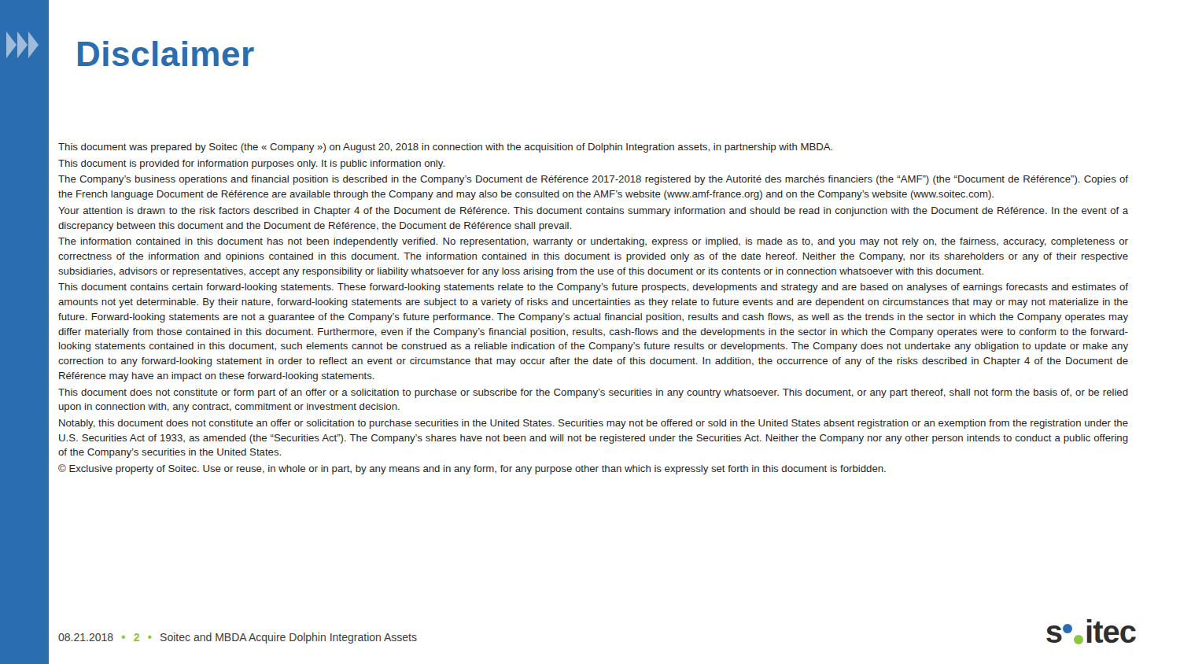Disclaimer
This document was prepared by Soitec (the « Company ») on August 20, 2018 in connection with the acquisition of Dolphin Integration assets, in partnership with MBDA.
This document is provided for information purposes only. It is public information only.
The Company’s business operations and financial position is described in the Company’s Document de Référence 2017-2018 registered by the Autorité des marchés financiers (the “AMF”) (the “Document de Référence”). Copies of the French language Document de Référence are available through the Company and may also be consulted on the AMF’s website (www.amf-france.org) and on the Company’s website (www.soitec.com).
Your attention is drawn to the risk factors described in Chapter 4 of the Document de Référence. This document contains summary information and should be read in conjunction with the Document de Référence. In the event of a discrepancy between this document and the Document de Référence, the Document de Référence shall prevail.
The information contained in this document has not been independently verified. No representation, warranty or undertaking, express or implied, is made as to, and you may not rely on, the fairness, accuracy, completeness or correctness of the information and opinions contained in this document. The information contained in this document is provided only as of the date hereof. Neither the Company, nor its shareholders or any of their respective subsidiaries, advisors or representatives, accept any responsibility or liability whatsoever for any loss arising from the use of this document or its contents or in connection whatsoever with this document.
This document contains certain forward-looking statements. These forward-looking statements relate to the Company’s future prospects, developments and strategy and are based on analyses of earnings forecasts and estimates of amounts not yet determinable. By their nature, forward-looking statements are subject to a variety of risks and uncertainties as they relate to future events and are dependent on circumstances that may or may not materialize in the future. Forward-looking statements are not a guarantee of the Company’s future performance. The Company’s actual financial position, results and cash flows, as well as the trends in the sector in which the Company operates may differ materially from those contained in this document. Furthermore, even if the Company’s financial position, results, cash-flows and the developments in the sector in which the Company operates were to conform to the forward-looking statements contained in this document, such elements cannot be construed as a reliable indication of the Company’s future results or developments. The Company does not undertake any obligation to update or make any correction to any forward-looking statement in order to reflect an event or circumstance that may occur after the date of this document. In addition, the occurrence of any of the risks described in Chapter 4 of the Document de Référence may have an impact on these forward-looking statements.
This document does not constitute or form part of an offer or a solicitation to purchase or subscribe for the Company’s securities in any country whatsoever. This document, or any part thereof, shall not form the basis of, or be relied upon in connection with, any contract, commitment or investment decision.
Notably, this document does not constitute an offer or solicitation to purchase securities in the United States. Securities may not be offered or sold in the United States absent registration or an exemption from the registration under the U.S. Securities Act of 1933, as amended (the “Securities Act”). The Company’s shares have not been and will not be registered under the Securities Act. Neither the Company nor any other person intends to conduct a public offering of the Company’s securities in the United States.
© Exclusive property of Soitec. Use or reuse, in whole or in part, by any means and in any form, for any purpose other than which is expressly set forth in this document is forbidden.
08.21.2018 • 2 • Soitec and MBDA Acquire Dolphin Integration Assets
s itec